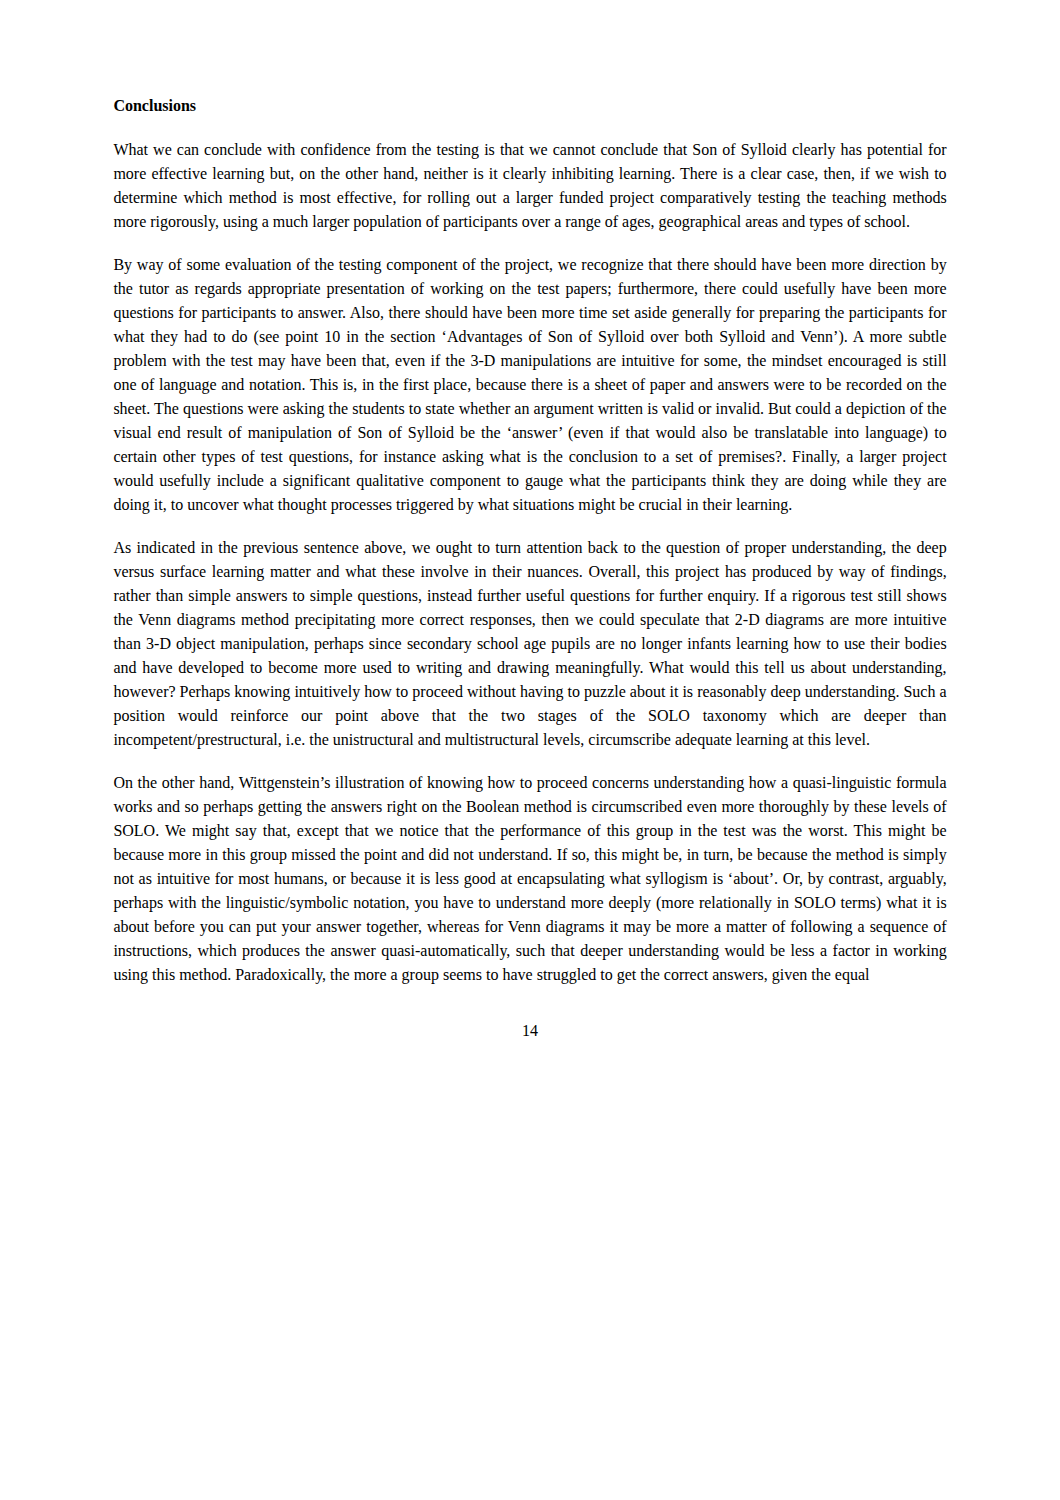Conclusions
What we can conclude with confidence from the testing is that we cannot conclude that Son of Sylloid clearly has potential for more effective learning but, on the other hand, neither is it clearly inhibiting learning. There is a clear case, then, if we wish to determine which method is most effective, for rolling out a larger funded project comparatively testing the teaching methods more rigorously, using a much larger population of participants over a range of ages, geographical areas and types of school.
By way of some evaluation of the testing component of the project, we recognize that there should have been more direction by the tutor as regards appropriate presentation of working on the test papers; furthermore, there could usefully have been more questions for participants to answer. Also, there should have been more time set aside generally for preparing the participants for what they had to do (see point 10 in the section ‘Advantages of Son of Sylloid over both Sylloid and Venn’). A more subtle problem with the test may have been that, even if the 3-D manipulations are intuitive for some, the mindset encouraged is still one of language and notation. This is, in the first place, because there is a sheet of paper and answers were to be recorded on the sheet. The questions were asking the students to state whether an argument written is valid or invalid. But could a depiction of the visual end result of manipulation of Son of Sylloid be the ‘answer’ (even if that would also be translatable into language) to certain other types of test questions, for instance asking what is the conclusion to a set of premises?. Finally, a larger project would usefully include a significant qualitative component to gauge what the participants think they are doing while they are doing it, to uncover what thought processes triggered by what situations might be crucial in their learning.
As indicated in the previous sentence above, we ought to turn attention back to the question of proper understanding, the deep versus surface learning matter and what these involve in their nuances. Overall, this project has produced by way of findings, rather than simple answers to simple questions, instead further useful questions for further enquiry. If a rigorous test still shows the Venn diagrams method precipitating more correct responses, then we could speculate that 2-D diagrams are more intuitive than 3-D object manipulation, perhaps since secondary school age pupils are no longer infants learning how to use their bodies and have developed to become more used to writing and drawing meaningfully. What would this tell us about understanding, however? Perhaps knowing intuitively how to proceed without having to puzzle about it is reasonably deep understanding. Such a position would reinforce our point above that the two stages of the SOLO taxonomy which are deeper than incompetent/prestructural, i.e. the unistructural and multistructural levels, circumscribe adequate learning at this level.
On the other hand, Wittgenstein’s illustration of knowing how to proceed concerns understanding how a quasi-linguistic formula works and so perhaps getting the answers right on the Boolean method is circumscribed even more thoroughly by these levels of SOLO. We might say that, except that we notice that the performance of this group in the test was the worst. This might be because more in this group missed the point and did not understand. If so, this might be, in turn, be because the method is simply not as intuitive for most humans, or because it is less good at encapsulating what syllogism is ‘about’. Or, by contrast, arguably, perhaps with the linguistic/symbolic notation, you have to understand more deeply (more relationally in SOLO terms) what it is about before you can put your answer together, whereas for Venn diagrams it may be more a matter of following a sequence of instructions, which produces the answer quasi-automatically, such that deeper understanding would be less a factor in working using this method. Paradoxically, the more a group seems to have struggled to get the correct answers, given the equal
14